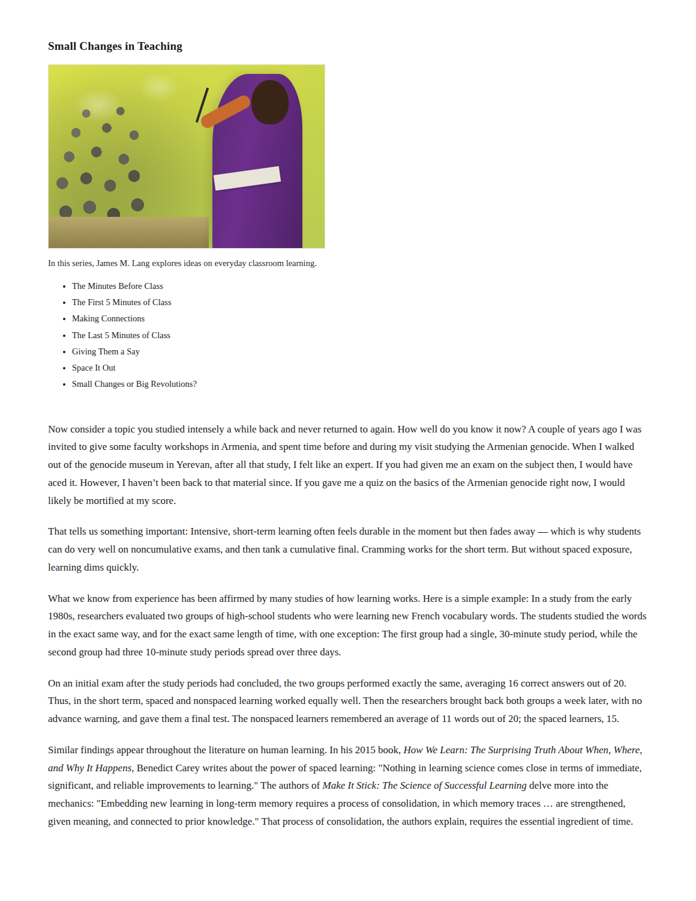Small Changes in Teaching
In this series, James M. Lang explores ideas on everyday classroom learning.
The Minutes Before Class
The First 5 Minutes of Class
Making Connections
The Last 5 Minutes of Class
Giving Them a Say
Space It Out
Small Changes or Big Revolutions?
Now consider a topic you studied intensely a while back and never returned to again. How well do you know it now? A couple of years ago I was invited to give some faculty workshops in Armenia, and spent time before and during my visit studying the Armenian genocide. When I walked out of the genocide museum in Yerevan, after all that study, I felt like an expert. If you had given me an exam on the subject then, I would have aced it. However, I haven’t been back to that material since. If you gave me a quiz on the basics of the Armenian genocide right now, I would likely be mortified at my score.
That tells us something important: Intensive, short-term learning often feels durable in the moment but then fades away — which is why students can do very well on noncumulative exams, and then tank a cumulative final. Cramming works for the short term. But without spaced exposure, learning dims quickly.
What we know from experience has been affirmed by many studies of how learning works. Here is a simple example: In a study from the early 1980s, researchers evaluated two groups of high-school students who were learning new French vocabulary words. The students studied the words in the exact same way, and for the exact same length of time, with one exception: The first group had a single, 30-minute study period, while the second group had three 10-minute study periods spread over three days.
On an initial exam after the study periods had concluded, the two groups performed exactly the same, averaging 16 correct answers out of 20. Thus, in the short term, spaced and nonspaced learning worked equally well. Then the researchers brought back both groups a week later, with no advance warning, and gave them a final test. The nonspaced learners remembered an average of 11 words out of 20; the spaced learners, 15.
Similar findings appear throughout the literature on human learning. In his 2015 book, How We Learn: The Surprising Truth About When, Where, and Why It Happens, Benedict Carey writes about the power of spaced learning: "Nothing in learning science comes close in terms of immediate, significant, and reliable improvements to learning." The authors of Make It Stick: The Science of Successful Learning delve more into the mechanics: "Embedding new learning in long-term memory requires a process of consolidation, in which memory traces … are strengthened, given meaning, and connected to prior knowledge." That process of consolidation, the authors explain, requires the essential ingredient of time.